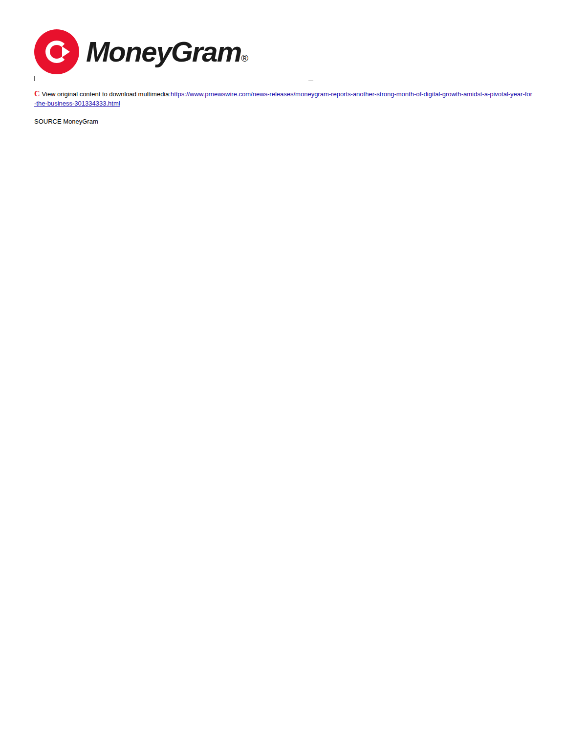MoneyGram®
CView original content to download multimedia:https://www.prnewswire.com/news-releases/moneygram-reports-another-strong-month-of-digital-growth-amidst-a-pivotal-year-for-the-business-301334333.html
SOURCE MoneyGram